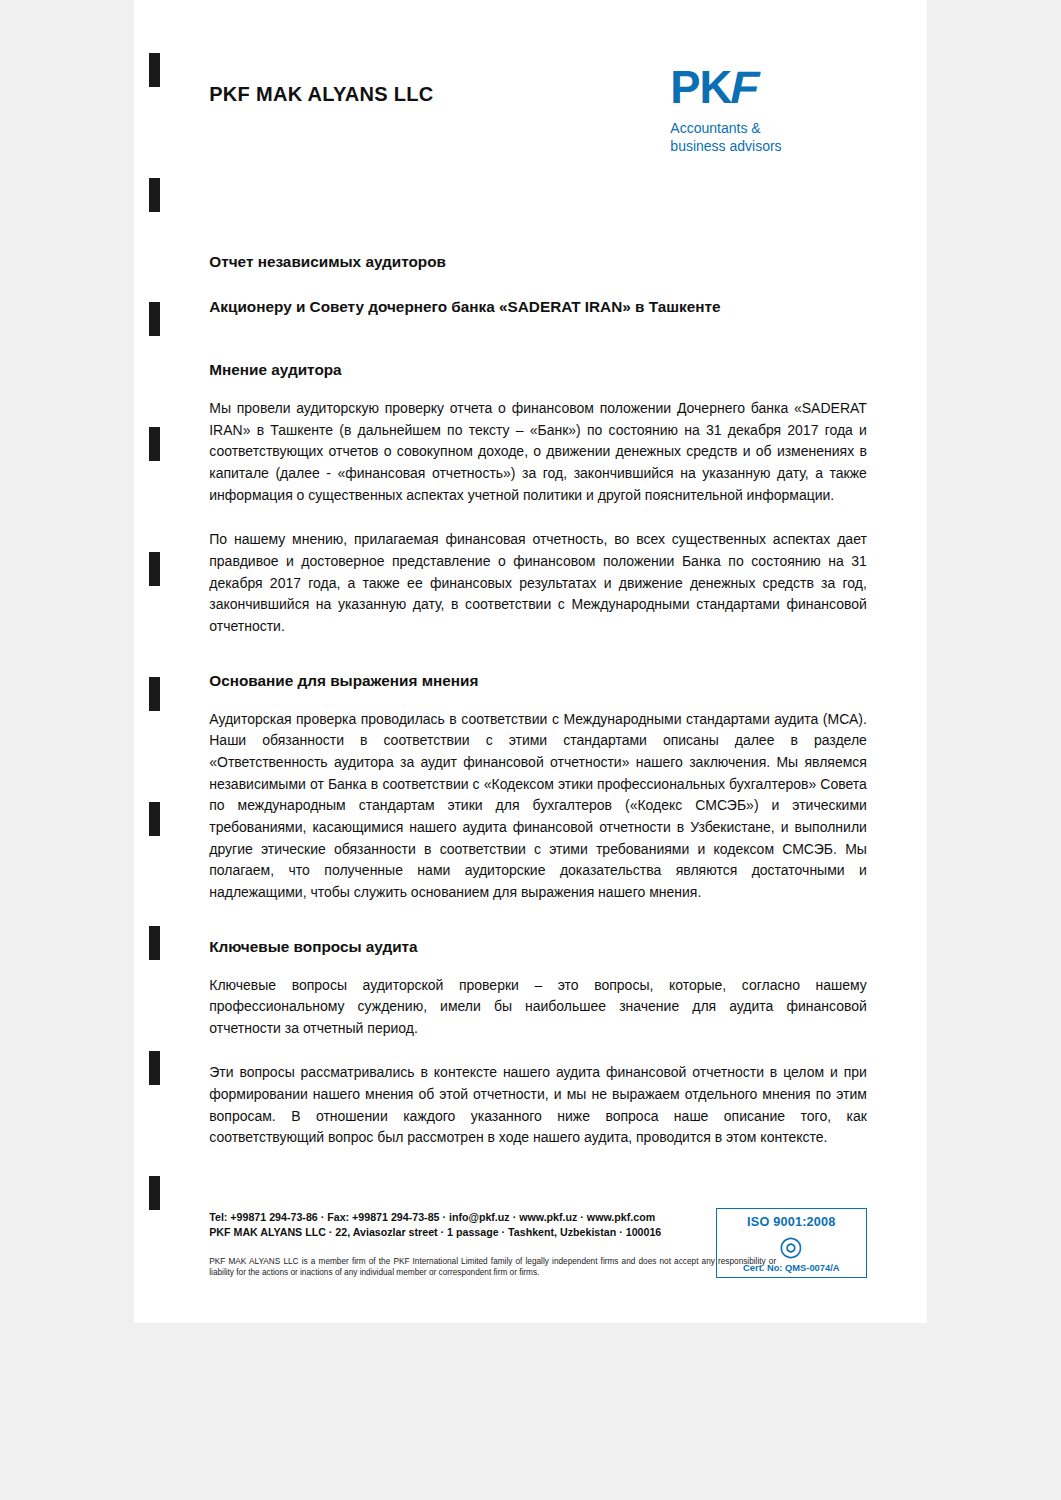PKF MAK ALYANS LLC
PKF
Accountants &
business advisors
Отчет независимых аудиторов
Акционеру и Совету дочернего банка «SADERAT IRAN» в Ташкенте
Мнение аудитора
Мы провели аудиторскую проверку отчета о финансовом положении Дочернего банка «SADERAT IRAN» в Ташкенте (в дальнейшем по тексту – «Банк») по состоянию на 31 декабря 2017 года и соответствующих отчетов о совокупном доходе, о движении денежных средств и об изменениях в капитале (далее - «финансовая отчетность») за год, закончившийся на указанную дату, а также информация о существенных аспектах учетной политики и другой пояснительной информации.
По нашему мнению, прилагаемая финансовая отчетность, во всех существенных аспектах дает правдивое и достоверное представление о финансовом положении Банка по состоянию на 31 декабря 2017 года, а также ее финансовых результатах и движение денежных средств за год, закончившийся на указанную дату, в соответствии с Международными стандартами финансовой отчетности.
Основание для выражения мнения
Аудиторская проверка проводилась в соответствии с Международными стандартами аудита (МСА). Наши обязанности в соответствии с этими стандартами описаны далее в разделе «Ответственность аудитора за аудит финансовой отчетности» нашего заключения. Мы являемся независимыми от Банка в соответствии с «Кодексом этики профессиональных бухгалтеров» Совета по международным стандартам этики для бухгалтеров («Кодекс СМСЭБ») и этическими требованиями, касающимися нашего аудита финансовой отчетности в Узбекистане, и выполнили другие этические обязанности в соответствии с этими требованиями и кодексом СМСЭБ. Мы полагаем, что полученные нами аудиторские доказательства являются достаточными и надлежащими, чтобы служить основанием для выражения нашего мнения.
Ключевые вопросы аудита
Ключевые вопросы аудиторской проверки – это вопросы, которые, согласно нашему профессиональному суждению, имели бы наибольшее значение для аудита финансовой отчетности за отчетный период.
Эти вопросы рассматривались в контексте нашего аудита финансовой отчетности в целом и при формировании нашего мнения об этой отчетности, и мы не выражаем отдельного мнения по этим вопросам. В отношении каждого указанного ниже вопроса наше описание того, как соответствующий вопрос был рассмотрен в ходе нашего аудита, проводится в этом контексте.
Tel: +99871 294-73-86 · Fax: +99871 294-73-85 · info@pkf.uz · www.pkf.uz · www.pkf.com
PKF MAK ALYANS LLC · 22, Aviasozlar street · 1 passage · Tashkent, Uzbekistan · 100016
PKF MAK ALYANS LLC is a member firm of the PKF International Limited family of legally independent firms and does not accept any responsibility or liability for the actions or inactions of any individual member or correspondent firm or firms.
ISO 9001:2008
◎
Cert. No: QMS-0074/A